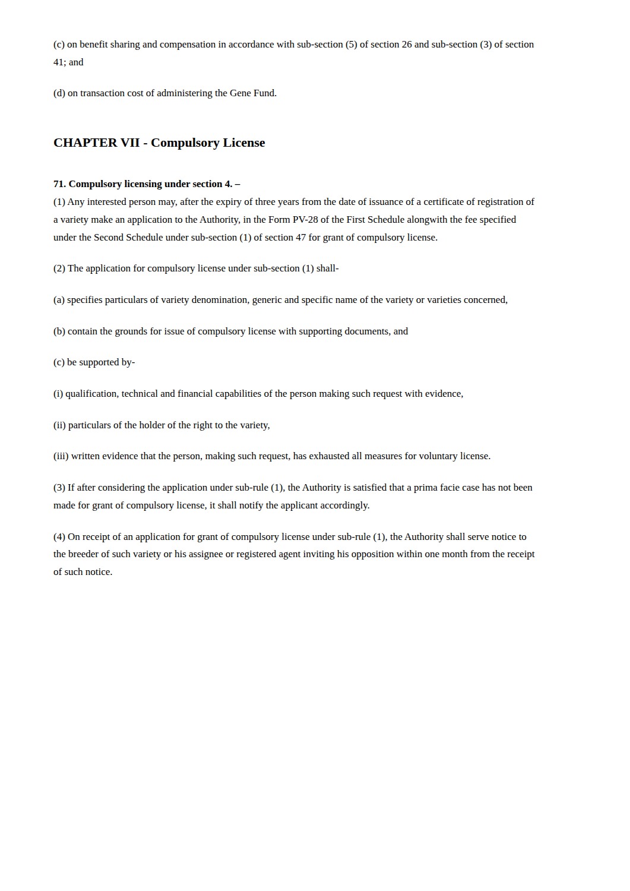(c) on benefit sharing and compensation in accordance with sub-section (5) of section 26 and sub-section (3) of section 41; and
(d) on transaction cost of administering the Gene Fund.
CHAPTER VII - Compulsory License
71. Compulsory licensing under section 4. –
(1) Any interested person may, after the expiry of three years from the date of issuance of a certificate of registration of a variety make an application to the Authority, in the Form PV-28 of the First Schedule alongwith the fee specified under the Second Schedule under sub-section (1) of section 47 for grant of compulsory license.
(2) The application for compulsory license under sub-section (1) shall-
(a) specifies particulars of variety denomination, generic and specific name of the variety or varieties concerned,
(b) contain the grounds for issue of compulsory license with supporting documents, and
(c) be supported by-
(i) qualification, technical and financial capabilities of the person making such request with evidence,
(ii) particulars of the holder of the right to the variety,
(iii) written evidence that the person, making such request, has exhausted all measures for voluntary license.
(3) If after considering the application under sub-rule (1), the Authority is satisfied that a prima facie case has not been made for grant of compulsory license, it shall notify the applicant accordingly.
(4) On receipt of an application for grant of compulsory license under sub-rule (1), the Authority shall serve notice to the breeder of such variety or his assignee or registered agent inviting his opposition within one month from the receipt of such notice.